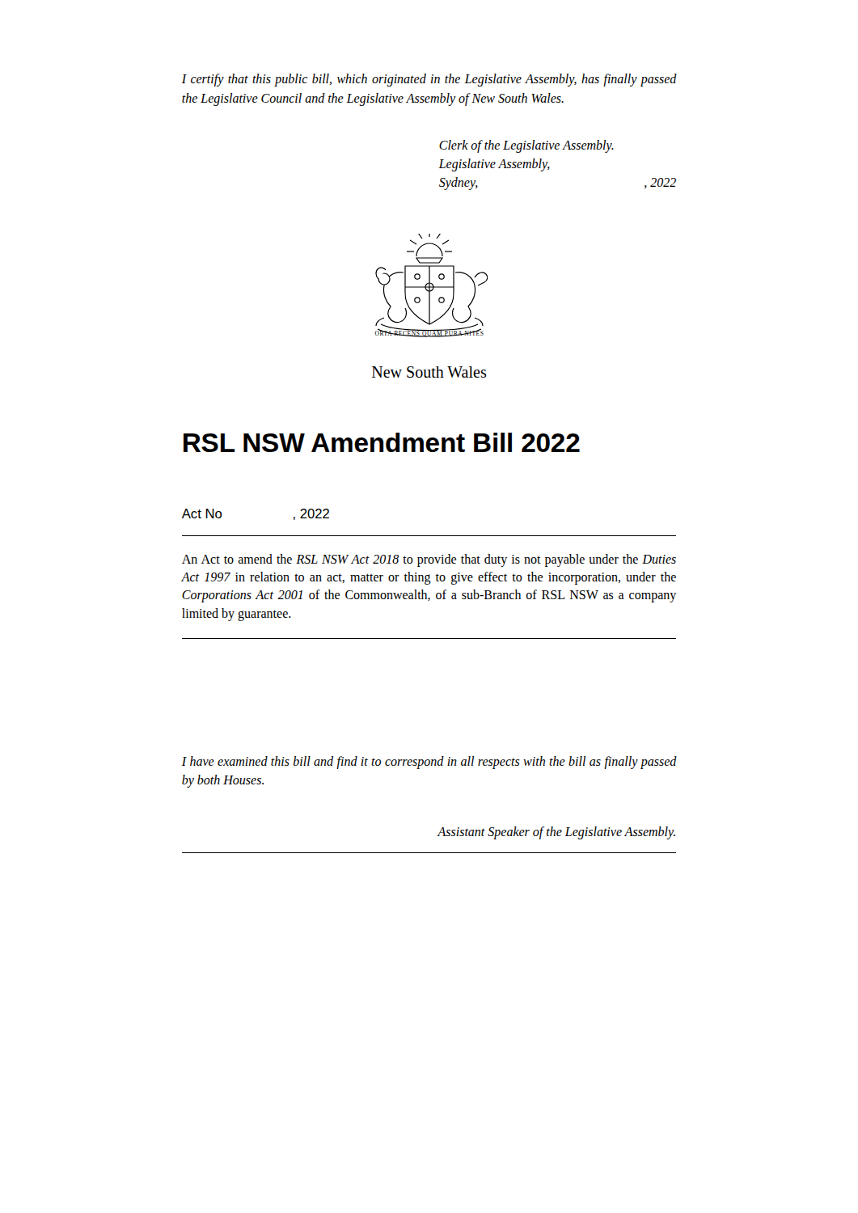I certify that this public bill, which originated in the Legislative Assembly, has finally passed the Legislative Council and the Legislative Assembly of New South Wales.
Clerk of the Legislative Assembly. Legislative Assembly, Sydney,, 2022
ORTA RECENS QUAM PURA NITES
New South Wales
RSL NSW Amendment Bill 2022
Act No , 2022
An Act to amend the RSL NSW Act 2018 to provide that duty is not payable under the Duties Act 1997 in relation to an act, matter or thing to give effect to the incorporation, under the Corporations Act 2001 of the Commonwealth, of a sub-Branch of RSL NSW as a company limited by guarantee.
I have examined this bill and find it to correspond in all respects with the bill as finally passed by both Houses.
Assistant Speaker of the Legislative Assembly.